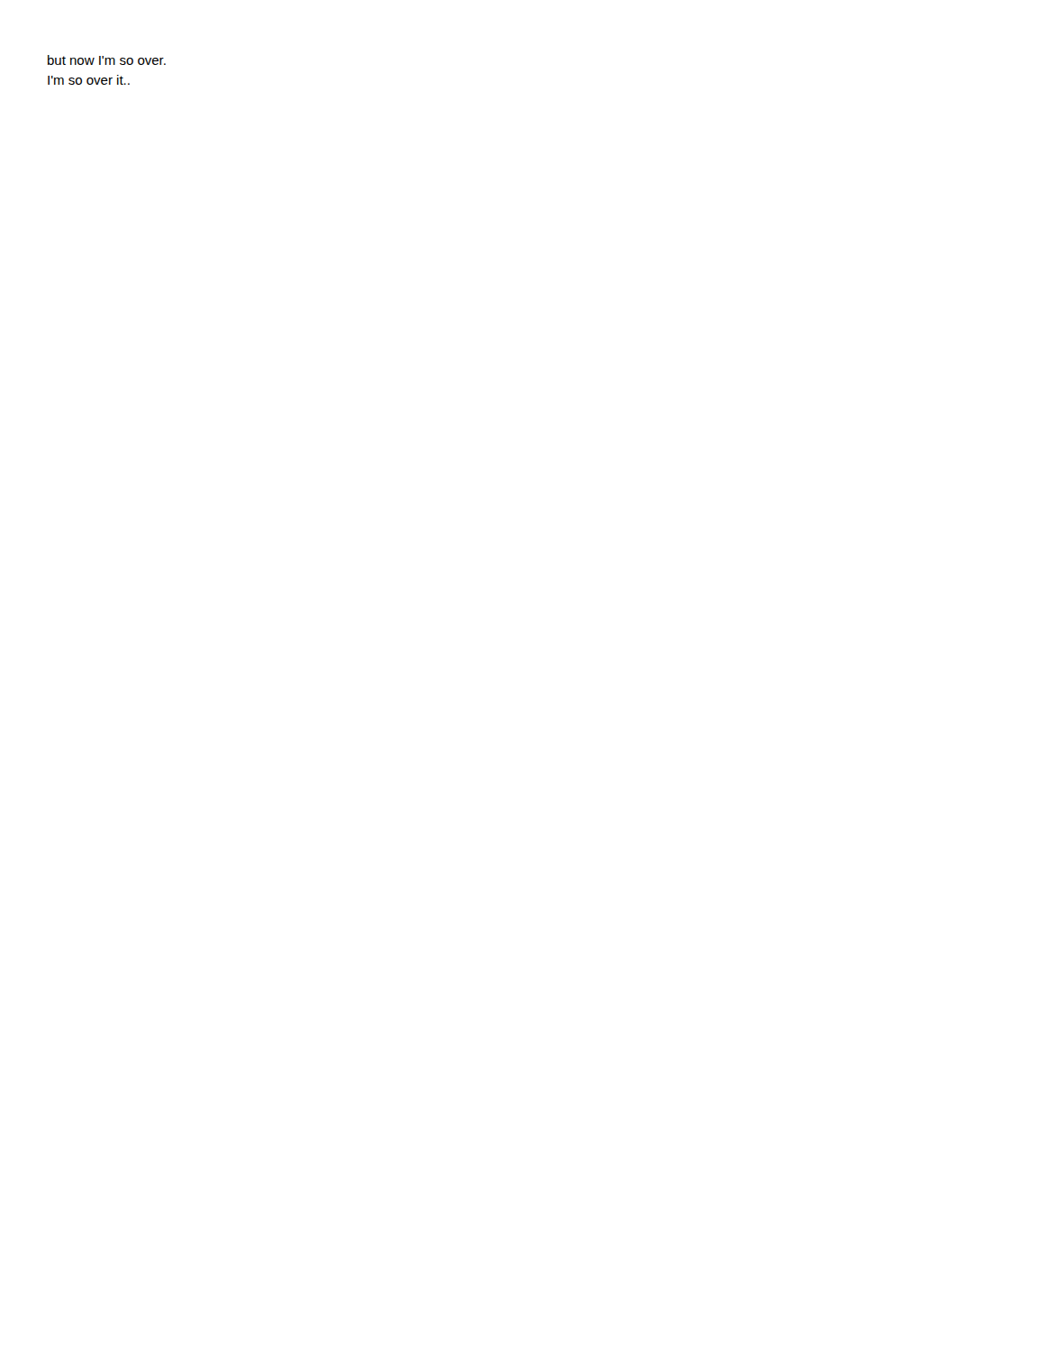but now I'm so over.
I'm so over it..